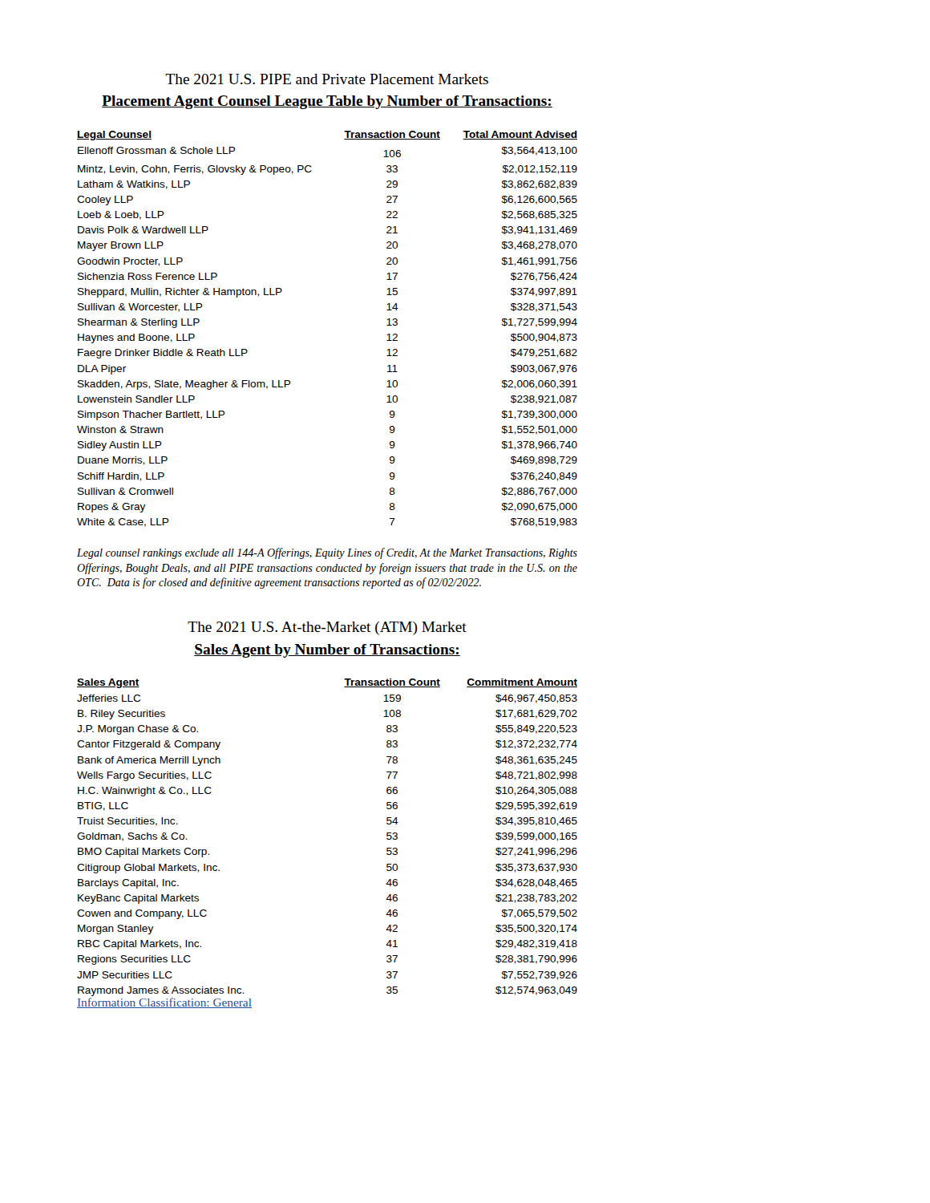The 2021 U.S. PIPE and Private Placement Markets
Placement Agent Counsel League Table by Number of Transactions:
| Legal Counsel | Transaction Count | Total Amount Advised |
| --- | --- | --- |
| Ellenoff Grossman & Schole LLP | 106 | $3,564,413,100 |
| Mintz, Levin, Cohn, Ferris, Glovsky & Popeo, PC | 33 | $2,012,152,119 |
| Latham & Watkins, LLP | 29 | $3,862,682,839 |
| Cooley LLP | 27 | $6,126,600,565 |
| Loeb & Loeb, LLP | 22 | $2,568,685,325 |
| Davis Polk & Wardwell LLP | 21 | $3,941,131,469 |
| Mayer Brown LLP | 20 | $3,468,278,070 |
| Goodwin Procter, LLP | 20 | $1,461,991,756 |
| Sichenzia Ross Ference LLP | 17 | $276,756,424 |
| Sheppard, Mullin, Richter & Hampton, LLP | 15 | $374,997,891 |
| Sullivan & Worcester, LLP | 14 | $328,371,543 |
| Shearman & Sterling LLP | 13 | $1,727,599,994 |
| Haynes and Boone, LLP | 12 | $500,904,873 |
| Faegre Drinker Biddle & Reath LLP | 12 | $479,251,682 |
| DLA Piper | 11 | $903,067,976 |
| Skadden, Arps, Slate, Meagher & Flom, LLP | 10 | $2,006,060,391 |
| Lowenstein Sandler LLP | 10 | $238,921,087 |
| Simpson Thacher Bartlett, LLP | 9 | $1,739,300,000 |
| Winston & Strawn | 9 | $1,552,501,000 |
| Sidley Austin LLP | 9 | $1,378,966,740 |
| Duane Morris, LLP | 9 | $469,898,729 |
| Schiff Hardin, LLP | 9 | $376,240,849 |
| Sullivan & Cromwell | 8 | $2,886,767,000 |
| Ropes & Gray | 8 | $2,090,675,000 |
| White & Case, LLP | 7 | $768,519,983 |
Legal counsel rankings exclude all 144-A Offerings, Equity Lines of Credit, At the Market Transactions, Rights Offerings, Bought Deals, and all PIPE transactions conducted by foreign issuers that trade in the U.S. on the OTC. Data is for closed and definitive agreement transactions reported as of 02/02/2022.
The 2021 U.S. At-the-Market (ATM) Market
Sales Agent by Number of Transactions:
| Sales Agent | Transaction Count | Commitment Amount |
| --- | --- | --- |
| Jefferies LLC | 159 | $46,967,450,853 |
| B. Riley Securities | 108 | $17,681,629,702 |
| J.P. Morgan Chase & Co. | 83 | $55,849,220,523 |
| Cantor Fitzgerald & Company | 83 | $12,372,232,774 |
| Bank of America Merrill Lynch | 78 | $48,361,635,245 |
| Wells Fargo Securities, LLC | 77 | $48,721,802,998 |
| H.C. Wainwright & Co., LLC | 66 | $10,264,305,088 |
| BTIG, LLC | 56 | $29,595,392,619 |
| Truist Securities, Inc. | 54 | $34,395,810,465 |
| Goldman, Sachs & Co. | 53 | $39,599,000,165 |
| BMO Capital Markets Corp. | 53 | $27,241,996,296 |
| Citigroup Global Markets, Inc. | 50 | $35,373,637,930 |
| Barclays Capital, Inc. | 46 | $34,628,048,465 |
| KeyBanc Capital Markets | 46 | $21,238,783,202 |
| Cowen and Company, LLC | 46 | $7,065,579,502 |
| Morgan Stanley | 42 | $35,500,320,174 |
| RBC Capital Markets, Inc. | 41 | $29,482,319,418 |
| Regions Securities LLC | 37 | $28,381,790,996 |
| JMP Securities LLC | 37 | $7,552,739,926 |
| Raymond James & Associates Inc. | 35 | $12,574,963,049 |
Information Classification: General